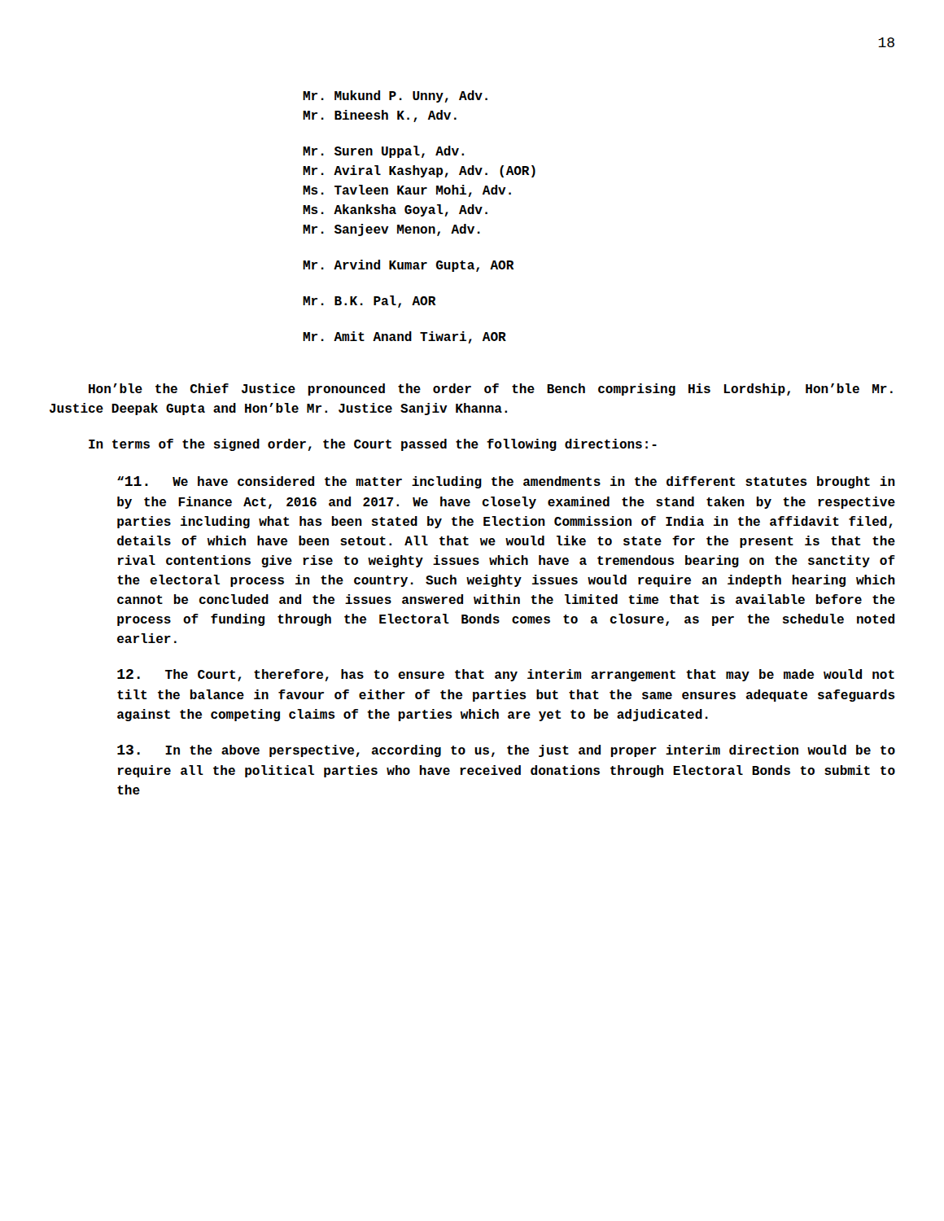18
Mr. Mukund P. Unny, Adv.
Mr. Bineesh K., Adv.
Mr. Suren Uppal, Adv.
Mr. Aviral Kashyap, Adv. (AOR)
Ms. Tavleen Kaur Mohi, Adv.
Ms. Akanksha Goyal, Adv.
Mr. Sanjeev Menon, Adv.
Mr. Arvind Kumar Gupta, AOR
Mr. B.K. Pal, AOR
Mr. Amit Anand Tiwari, AOR
Hon’ble the Chief Justice pronounced the order of the Bench comprising His Lordship, Hon’ble Mr. Justice Deepak Gupta and Hon’ble Mr. Justice Sanjiv Khanna.
In terms of the signed order, the Court passed the following directions:-
“11. We have considered the matter including the amendments in the different statutes brought in by the Finance Act, 2016 and 2017. We have closely examined the stand taken by the respective parties including what has been stated by the Election Commission of India in the affidavit filed, details of which have been setout. All that we would like to state for the present is that the rival contentions give rise to weighty issues which have a tremendous bearing on the sanctity of the electoral process in the country. Such weighty issues would require an indepth hearing which cannot be concluded and the issues answered within the limited time that is available before the process of funding through the Electoral Bonds comes to a closure, as per the schedule noted earlier.
12. The Court, therefore, has to ensure that any interim arrangement that may be made would not tilt the balance in favour of either of the parties but that the same ensures adequate safeguards against the competing claims of the parties which are yet to be adjudicated.
13. In the above perspective, according to us, the just and proper interim direction would be to require all the political parties who have received donations through Electoral Bonds to submit to the